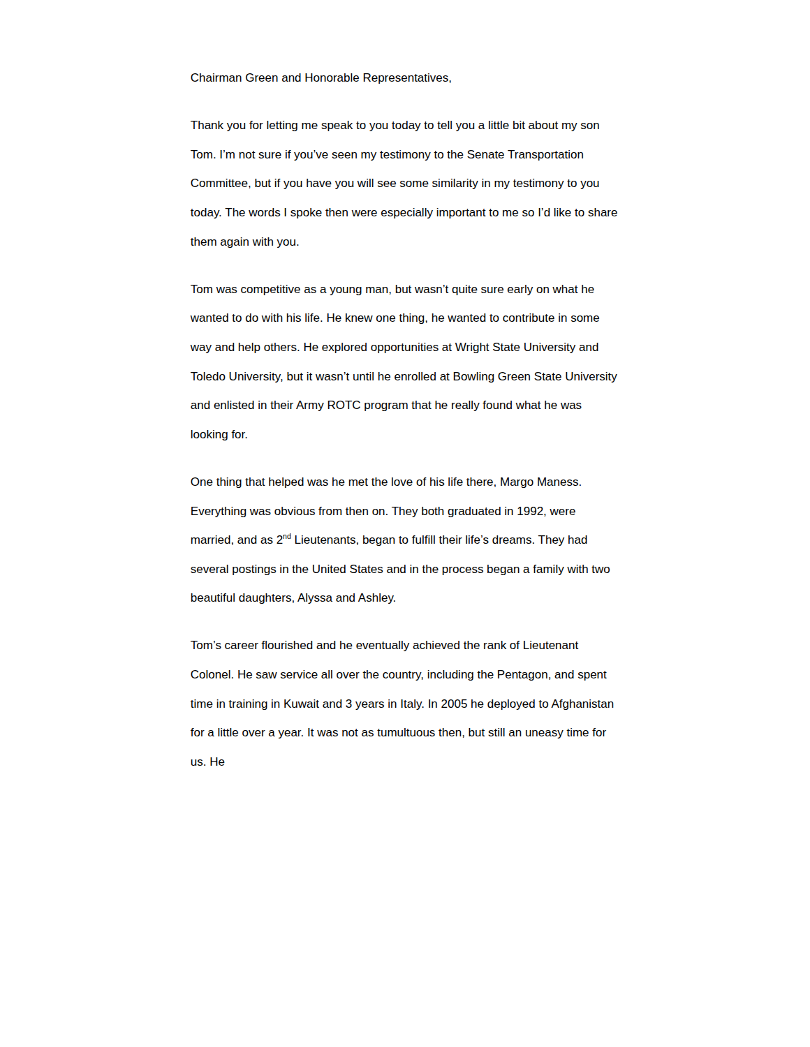Chairman Green and Honorable Representatives,
Thank you for letting me speak to you today to tell you a little bit about my son Tom. I’m not sure if you’ve seen my testimony to the Senate Transportation Committee, but if you have you will see some similarity in my testimony to you today. The words I spoke then were especially important to me so I’d like to share them again with you.
Tom was competitive as a young man, but wasn’t quite sure early on what he wanted to do with his life. He knew one thing, he wanted to contribute in some way and help others. He explored opportunities at Wright State University and Toledo University, but it wasn’t until he enrolled at Bowling Green State University and enlisted in their Army ROTC program that he really found what he was looking for.
One thing that helped was he met the love of his life there, Margo Maness. Everything was obvious from then on. They both graduated in 1992, were married, and as 2nd Lieutenants, began to fulfill their life’s dreams. They had several postings in the United States and in the process began a family with two beautiful daughters, Alyssa and Ashley.
Tom’s career flourished and he eventually achieved the rank of Lieutenant Colonel. He saw service all over the country, including the Pentagon, and spent time in training in Kuwait and 3 years in Italy. In 2005 he deployed to Afghanistan for a little over a year. It was not as tumultuous then, but still an uneasy time for us. He